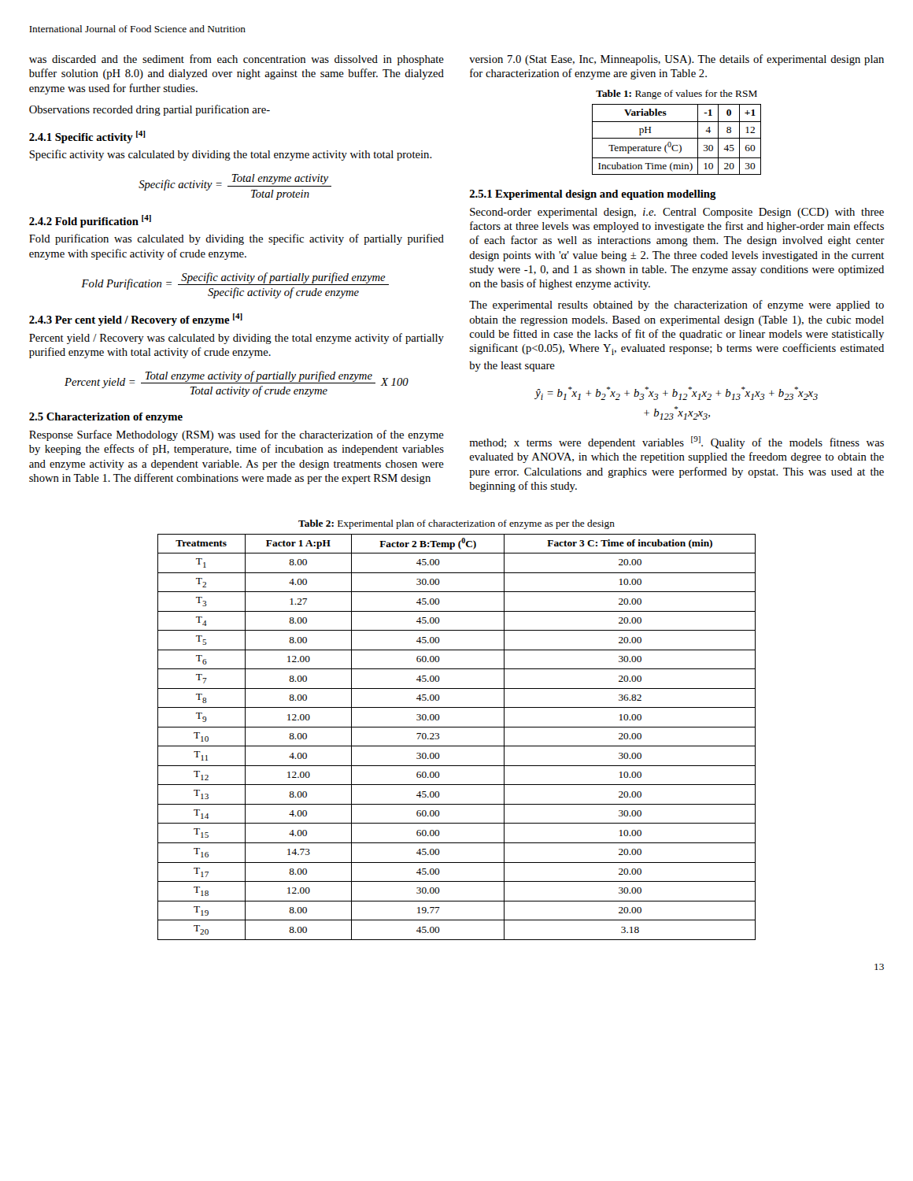International Journal of Food Science and Nutrition
was discarded and the sediment from each concentration was dissolved in phosphate buffer solution (pH 8.0) and dialyzed over night against the same buffer. The dialyzed enzyme was used for further studies.
Observations recorded dring partial purification are-
2.4.1 Specific activity [4]
Specific activity was calculated by dividing the total enzyme activity with total protein.
Specific activity = Total enzyme activity Total protein
2.4.2 Fold purification [4]
Fold purification was calculated by dividing the specific activity of partially purified enzyme with specific activity of crude enzyme.
Fold Purification = Specific activity of partially purified enzyme Specific activity of crude enzyme
2.4.3 Per cent yield / Recovery of enzyme [4]
Percent yield / Recovery was calculated by dividing the total enzyme activity of partially purified enzyme with total activity of crude enzyme.
Percent yield = Total enzyme activity of partially purified enzyme Total activity of crude enzyme X 100
2.5 Characterization of enzyme
Response Surface Methodology (RSM) was used for the characterization of the enzyme by keeping the effects of pH, temperature, time of incubation as independent variables and enzyme activity as a dependent variable. As per the design treatments chosen were shown in Table 1. The different combinations were made as per the expert RSM design
version 7.0 (Stat Ease, Inc, Minneapolis, USA). The details of experimental design plan for characterization of enzyme are given in Table 2.
Table 1: Range of values for the RSM
| Variables | -1 | 0 | +1 |
| --- | --- | --- | --- |
| pH | 4 | 8 | 12 |
| Temperature ( 0 C) | 30 | 45 | 60 |
| Incubation Time (min) | 10 | 20 | 30 |
2.5.1 Experimental design and equation modelling
Second-order experimental design, i.e. Central Composite Design (CCD) with three factors at three levels was employed to investigate the first and higher-order main effects of each factor as well as interactions among them. The design involved eight center design points with 'α' value being ± 2. The three coded levels investigated in the current study were -1, 0, and 1 as shown in table. The enzyme assay conditions were optimized on the basis of highest enzyme activity.
The experimental results obtained by the characterization of enzyme were applied to obtain the regression models. Based on experimental design (Table 1), the cubic model could be fitted in case the lacks of fit of the quadratic or linear models were statistically significant (p<0.05), Where Yi, evaluated response; b terms were coefficients estimated by the least square
ŷi = b1*x1 + b2*x2 + b3*x3 + b12*x1x2 + b13*x1x3 + b23*x2x3
+ b123*x1x2x3,
method; x terms were dependent variables [9]. Quality of the models fitness was evaluated by ANOVA, in which the repetition supplied the freedom degree to obtain the pure error. Calculations and graphics were performed by opstat. This was used at the beginning of this study.
Table 2: Experimental plan of characterization of enzyme as per the design
| Treatments | Factor 1 A:pH | Factor 2 B:Temp ( 0 C) | Factor 3 C: Time of incubation (min) |
| --- | --- | --- | --- |
| T 1 | 8.00 | 45.00 | 20.00 |
| T 2 | 4.00 | 30.00 | 10.00 |
| T 3 | 1.27 | 45.00 | 20.00 |
| T 4 | 8.00 | 45.00 | 20.00 |
| T 5 | 8.00 | 45.00 | 20.00 |
| T 6 | 12.00 | 60.00 | 30.00 |
| T 7 | 8.00 | 45.00 | 20.00 |
| T 8 | 8.00 | 45.00 | 36.82 |
| T 9 | 12.00 | 30.00 | 10.00 |
| T 10 | 8.00 | 70.23 | 20.00 |
| T 11 | 4.00 | 30.00 | 30.00 |
| T 12 | 12.00 | 60.00 | 10.00 |
| T 13 | 8.00 | 45.00 | 20.00 |
| T 14 | 4.00 | 60.00 | 30.00 |
| T 15 | 4.00 | 60.00 | 10.00 |
| T 16 | 14.73 | 45.00 | 20.00 |
| T 17 | 8.00 | 45.00 | 20.00 |
| T 18 | 12.00 | 30.00 | 30.00 |
| T 19 | 8.00 | 19.77 | 20.00 |
| T 20 | 8.00 | 45.00 | 3.18 |
13